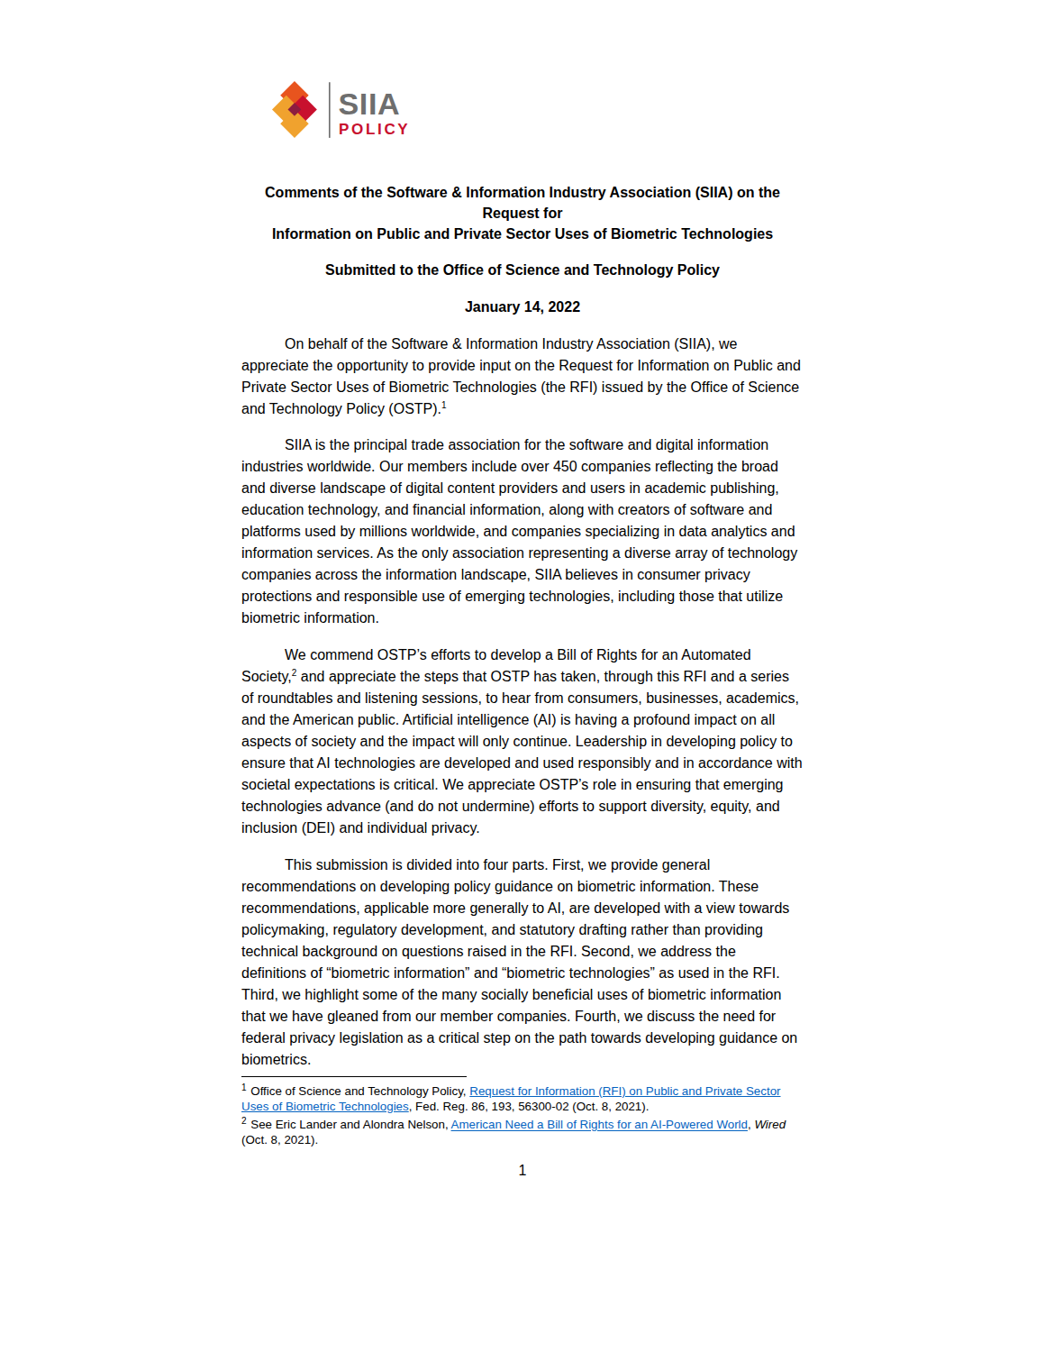SIIA POLICY
Comments of the Software & Information Industry Association (SIIA) on the Request for Information on Public and Private Sector Uses of Biometric Technologies
Submitted to the Office of Science and Technology Policy
January 14, 2022
On behalf of the Software & Information Industry Association (SIIA), we appreciate the opportunity to provide input on the Request for Information on Public and Private Sector Uses of Biometric Technologies (the RFI) issued by the Office of Science and Technology Policy (OSTP).1
SIIA is the principal trade association for the software and digital information industries worldwide. Our members include over 450 companies reflecting the broad and diverse landscape of digital content providers and users in academic publishing, education technology, and financial information, along with creators of software and platforms used by millions worldwide, and companies specializing in data analytics and information services. As the only association representing a diverse array of technology companies across the information landscape, SIIA believes in consumer privacy protections and responsible use of emerging technologies, including those that utilize biometric information.
We commend OSTP’s efforts to develop a Bill of Rights for an Automated Society,2 and appreciate the steps that OSTP has taken, through this RFI and a series of roundtables and listening sessions, to hear from consumers, businesses, academics, and the American public. Artificial intelligence (AI) is having a profound impact on all aspects of society and the impact will only continue. Leadership in developing policy to ensure that AI technologies are developed and used responsibly and in accordance with societal expectations is critical. We appreciate OSTP’s role in ensuring that emerging technologies advance (and do not undermine) efforts to support diversity, equity, and inclusion (DEI) and individual privacy.
This submission is divided into four parts. First, we provide general recommendations on developing policy guidance on biometric information. These recommendations, applicable more generally to AI, are developed with a view towards policymaking, regulatory development, and statutory drafting rather than providing technical background on questions raised in the RFI. Second, we address the definitions of “biometric information” and “biometric technologies” as used in the RFI. Third, we highlight some of the many socially beneficial uses of biometric information that we have gleaned from our member companies. Fourth, we discuss the need for federal privacy legislation as a critical step on the path towards developing guidance on biometrics.
1 Office of Science and Technology Policy, Request for Information (RFI) on Public and Private Sector Uses of Biometric Technologies, Fed. Reg. 86, 193, 56300-02 (Oct. 8, 2021).
2 See Eric Lander and Alondra Nelson, American Need a Bill of Rights for an AI-Powered World, Wired (Oct. 8, 2021).
1